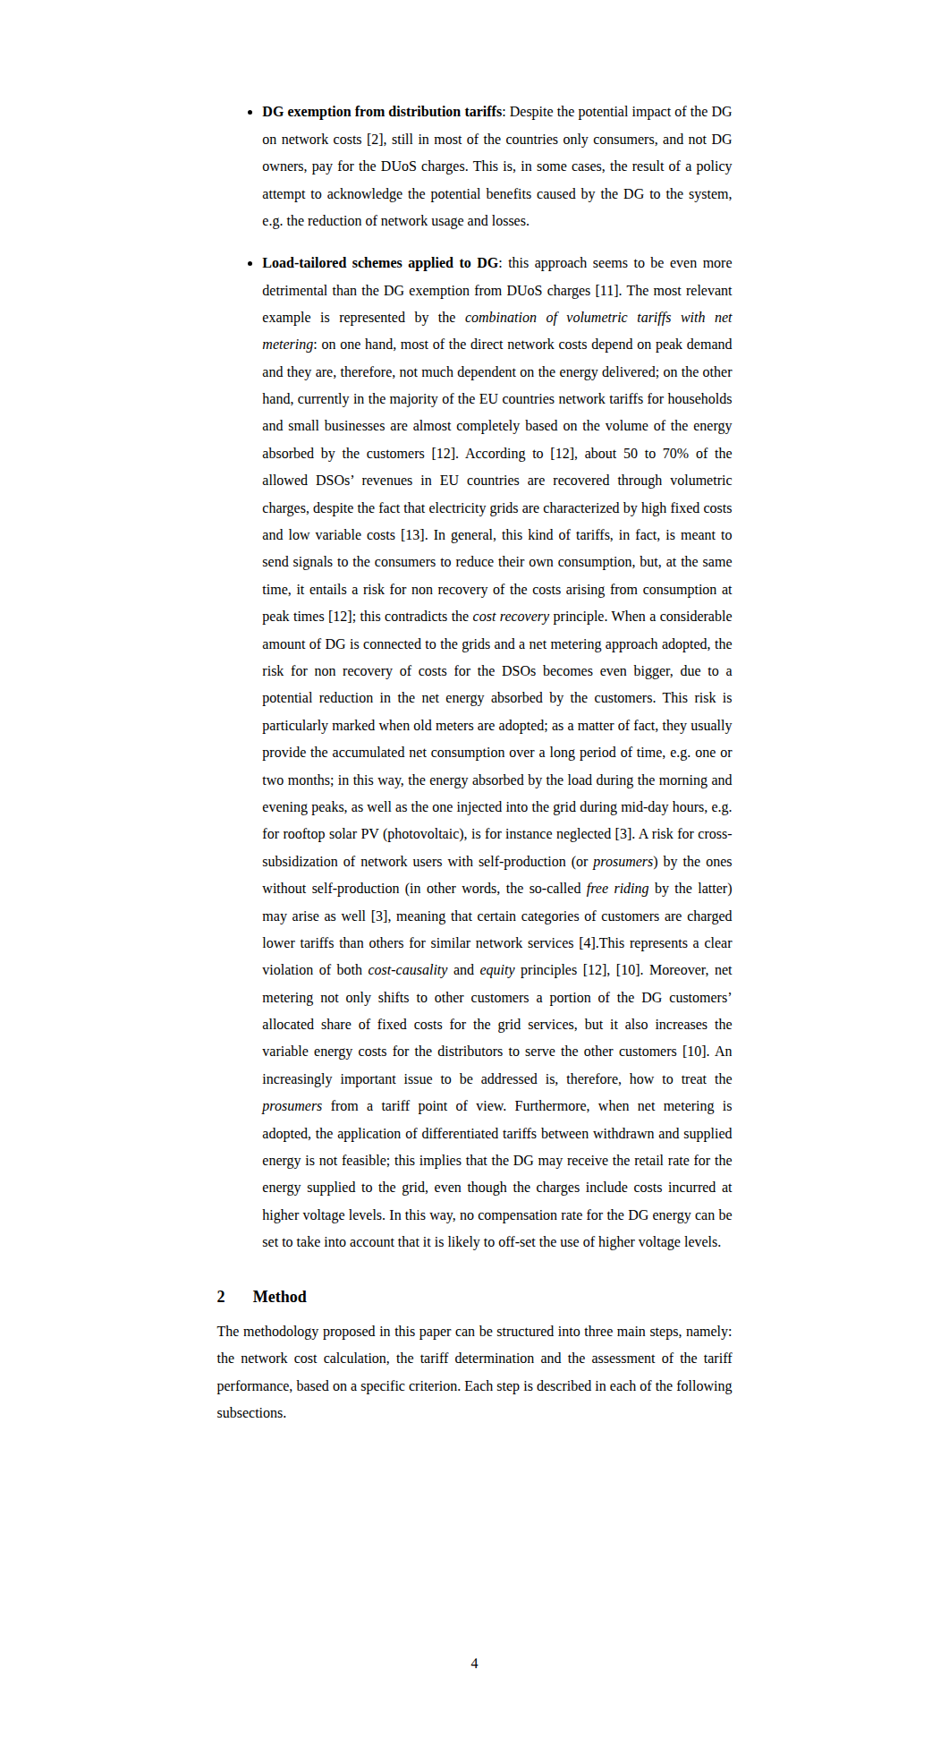DG exemption from distribution tariffs: Despite the potential impact of the DG on network costs [2], still in most of the countries only consumers, and not DG owners, pay for the DUoS charges. This is, in some cases, the result of a policy attempt to acknowledge the potential benefits caused by the DG to the system, e.g. the reduction of network usage and losses.
Load-tailored schemes applied to DG: this approach seems to be even more detrimental than the DG exemption from DUoS charges [11]. The most relevant example is represented by the combination of volumetric tariffs with net metering: on one hand, most of the direct network costs depend on peak demand and they are, therefore, not much dependent on the energy delivered; on the other hand, currently in the majority of the EU countries network tariffs for households and small businesses are almost completely based on the volume of the energy absorbed by the customers [12]. According to [12], about 50 to 70% of the allowed DSOs’ revenues in EU countries are recovered through volumetric charges, despite the fact that electricity grids are characterized by high fixed costs and low variable costs [13]. In general, this kind of tariffs, in fact, is meant to send signals to the consumers to reduce their own consumption, but, at the same time, it entails a risk for non recovery of the costs arising from consumption at peak times [12]; this contradicts the cost recovery principle. When a considerable amount of DG is connected to the grids and a net metering approach adopted, the risk for non recovery of costs for the DSOs becomes even bigger, due to a potential reduction in the net energy absorbed by the customers. This risk is particularly marked when old meters are adopted; as a matter of fact, they usually provide the accumulated net consumption over a long period of time, e.g. one or two months; in this way, the energy absorbed by the load during the morning and evening peaks, as well as the one injected into the grid during mid-day hours, e.g. for rooftop solar PV (photovoltaic), is for instance neglected [3]. A risk for cross-subsidization of network users with self-production (or prosumers) by the ones without self-production (in other words, the so-called free riding by the latter) may arise as well [3], meaning that certain categories of customers are charged lower tariffs than others for similar network services [4].This represents a clear violation of both cost-causality and equity principles [12], [10]. Moreover, net metering not only shifts to other customers a portion of the DG customers’ allocated share of fixed costs for the grid services, but it also increases the variable energy costs for the distributors to serve the other customers [10]. An increasingly important issue to be addressed is, therefore, how to treat the prosumers from a tariff point of view. Furthermore, when net metering is adopted, the application of differentiated tariffs between withdrawn and supplied energy is not feasible; this implies that the DG may receive the retail rate for the energy supplied to the grid, even though the charges include costs incurred at higher voltage levels. In this way, no compensation rate for the DG energy can be set to take into account that it is likely to off-set the use of higher voltage levels.
2 Method
The methodology proposed in this paper can be structured into three main steps, namely: the network cost calculation, the tariff determination and the assessment of the tariff performance, based on a specific criterion. Each step is described in each of the following subsections.
4